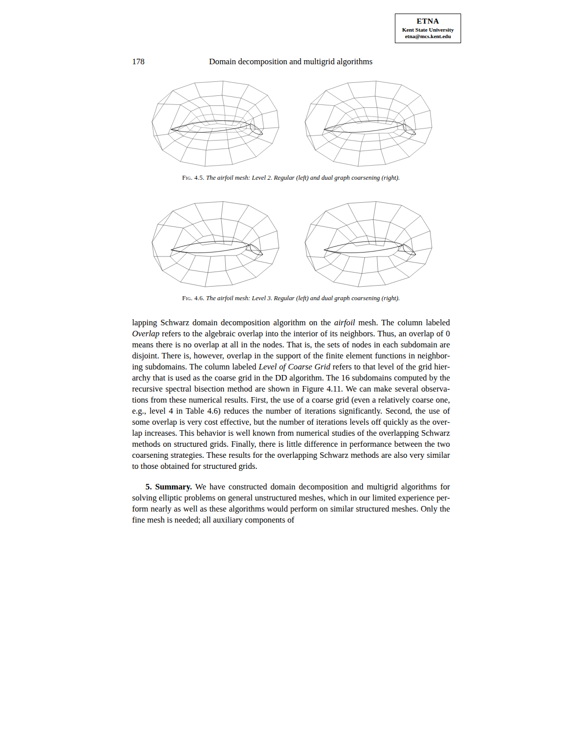ETNA
Kent State University
etna@mcs.kent.edu
178
Domain decomposition and multigrid algorithms
Fig. 4.5. The airfoil mesh: Level 2. Regular (left) and dual graph coarsening (right).
Fig. 4.6. The airfoil mesh: Level 3. Regular (left) and dual graph coarsening (right).
lapping Schwarz domain decomposition algorithm on the airfoil mesh. The column labeled Overlap refers to the algebraic overlap into the interior of its neighbors. Thus, an overlap of 0 means there is no overlap at all in the nodes. That is, the sets of nodes in each subdomain are disjoint. There is, however, overlap in the support of the finite element functions in neighboring subdomains. The column labeled Level of Coarse Grid refers to that level of the grid hierarchy that is used as the coarse grid in the DD algorithm. The 16 subdomains computed by the recursive spectral bisection method are shown in Figure 4.11. We can make several observations from these numerical results. First, the use of a coarse grid (even a relatively coarse one, e.g., level 4 in Table 4.6) reduces the number of iterations significantly. Second, the use of some overlap is very cost effective, but the number of iterations levels off quickly as the overlap increases. This behavior is well known from numerical studies of the overlapping Schwarz methods on structured grids. Finally, there is little difference in performance between the two coarsening strategies. These results for the overlapping Schwarz methods are also very similar to those obtained for structured grids.
5. Summary. We have constructed domain decomposition and multigrid algorithms for solving elliptic problems on general unstructured meshes, which in our limited experience perform nearly as well as these algorithms would perform on similar structured meshes. Only the fine mesh is needed; all auxiliary components of